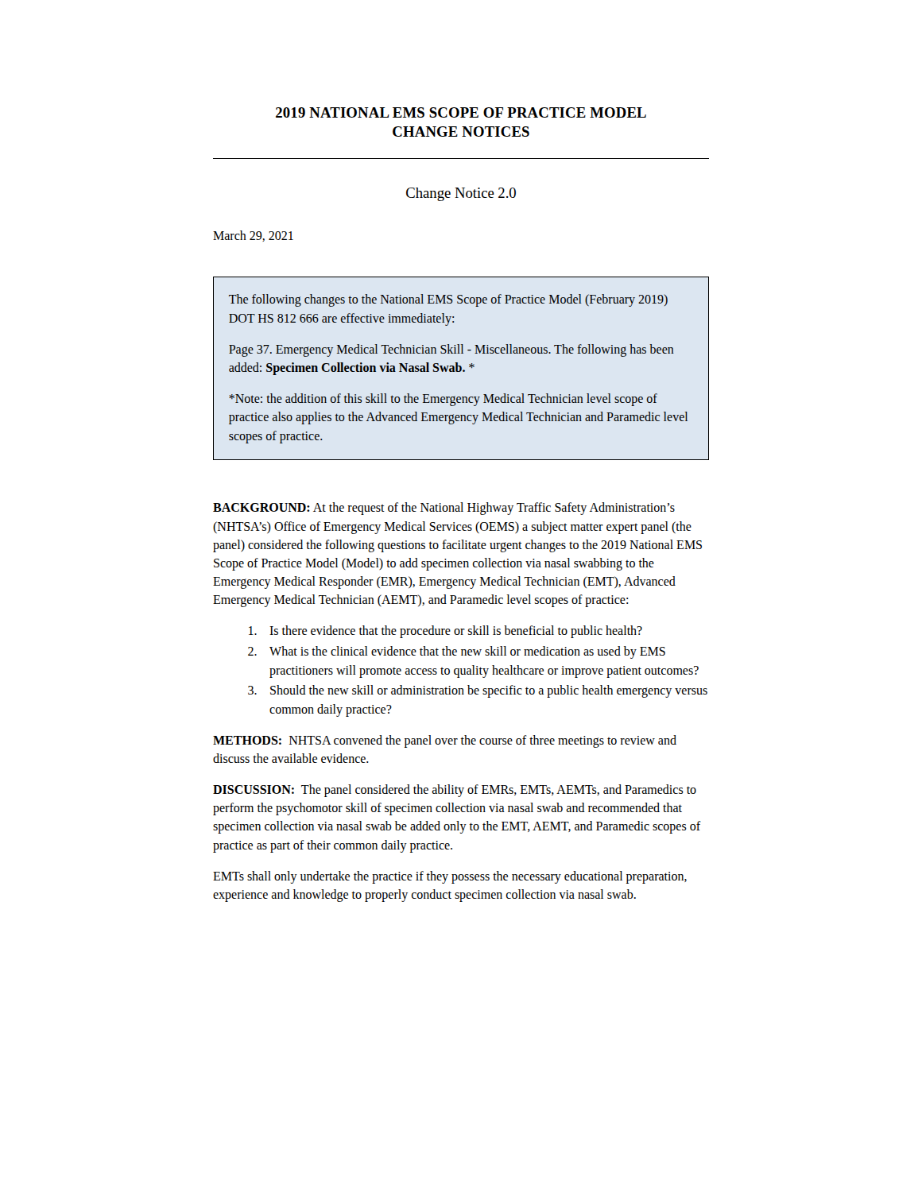2019 National EMS Scope of Practice ModelChange Notices
Change Notice 2.0
March 29, 2021
The following changes to the National EMS Scope of Practice Model (February 2019) DOT HS 812 666 are effective immediately:
Page 37. Emergency Medical Technician Skill - Miscellaneous. The following has been added: Specimen Collection via Nasal Swab. *
*Note: the addition of this skill to the Emergency Medical Technician level scope of practice also applies to the Advanced Emergency Medical Technician and Paramedic level scopes of practice.
BACKGROUND: At the request of the National Highway Traffic Safety Administration’s (NHTSA’s) Office of Emergency Medical Services (OEMS) a subject matter expert panel (the panel) considered the following questions to facilitate urgent changes to the 2019 National EMS Scope of Practice Model (Model) to add specimen collection via nasal swabbing to the Emergency Medical Responder (EMR), Emergency Medical Technician (EMT), Advanced Emergency Medical Technician (AEMT), and Paramedic level scopes of practice:
Is there evidence that the procedure or skill is beneficial to public health?
What is the clinical evidence that the new skill or medication as used by EMS practitioners will promote access to quality healthcare or improve patient outcomes?
Should the new skill or administration be specific to a public health emergency versus common daily practice?
METHODS: NHTSA convened the panel over the course of three meetings to review and discuss the available evidence.
DISCUSSION: The panel considered the ability of EMRs, EMTs, AEMTs, and Paramedics to perform the psychomotor skill of specimen collection via nasal swab and recommended that specimen collection via nasal swab be added only to the EMT, AEMT, and Paramedic scopes of practice as part of their common daily practice.
EMTs shall only undertake the practice if they possess the necessary educational preparation, experience and knowledge to properly conduct specimen collection via nasal swab.